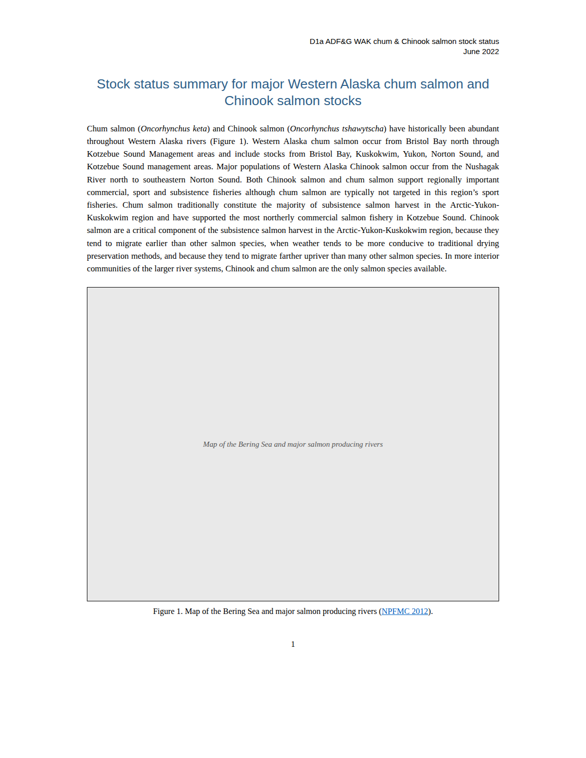D1a ADF&G WAK chum & Chinook salmon stock status
June 2022
Stock status summary for major Western Alaska chum salmon and Chinook salmon stocks
Chum salmon (Oncorhynchus keta) and Chinook salmon (Oncorhynchus tshawytscha) have historically been abundant throughout Western Alaska rivers (Figure 1). Western Alaska chum salmon occur from Bristol Bay north through Kotzebue Sound Management areas and include stocks from Bristol Bay, Kuskokwim, Yukon, Norton Sound, and Kotzebue Sound management areas. Major populations of Western Alaska Chinook salmon occur from the Nushagak River north to southeastern Norton Sound. Both Chinook salmon and chum salmon support regionally important commercial, sport and subsistence fisheries although chum salmon are typically not targeted in this region’s sport fisheries. Chum salmon traditionally constitute the majority of subsistence salmon harvest in the Arctic-Yukon-Kuskokwim region and have supported the most northerly commercial salmon fishery in Kotzebue Sound. Chinook salmon are a critical component of the subsistence salmon harvest in the Arctic-Yukon-Kuskokwim region, because they tend to migrate earlier than other salmon species, when weather tends to be more conducive to traditional drying preservation methods, and because they tend to migrate farther upriver than many other salmon species. In more interior communities of the larger river systems, Chinook and chum salmon are the only salmon species available.
Map of the Bering Sea and major salmon producing rivers
Figure 1. Map of the Bering Sea and major salmon producing rivers (NPFMC 2012).
1